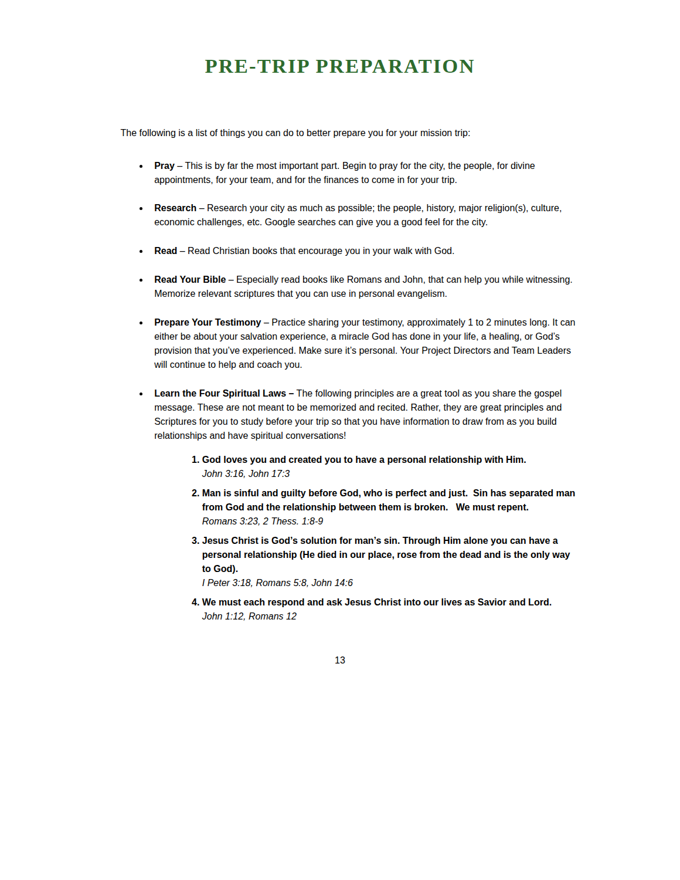Pre-Trip Preparation
The following is a list of things you can do to better prepare you for your mission trip:
Pray – This is by far the most important part. Begin to pray for the city, the people, for divine appointments, for your team, and for the finances to come in for your trip.
Research – Research your city as much as possible; the people, history, major religion(s), culture, economic challenges, etc. Google searches can give you a good feel for the city.
Read – Read Christian books that encourage you in your walk with God.
Read Your Bible – Especially read books like Romans and John, that can help you while witnessing. Memorize relevant scriptures that you can use in personal evangelism.
Prepare Your Testimony – Practice sharing your testimony, approximately 1 to 2 minutes long. It can either be about your salvation experience, a miracle God has done in your life, a healing, or God’s provision that you’ve experienced. Make sure it’s personal. Your Project Directors and Team Leaders will continue to help and coach you.
Learn the Four Spiritual Laws – The following principles are a great tool as you share the gospel message. These are not meant to be memorized and recited. Rather, they are great principles and Scriptures for you to study before your trip so that you have information to draw from as you build relationships and have spiritual conversations!
God loves you and created you to have a personal relationship with Him. John 3:16, John 17:3
Man is sinful and guilty before God, who is perfect and just. Sin has separated man from God and the relationship between them is broken. We must repent. Romans 3:23, 2 Thess. 1:8-9
Jesus Christ is God’s solution for man’s sin. Through Him alone you can have a personal relationship (He died in our place, rose from the dead and is the only way to God). I Peter 3:18, Romans 5:8, John 14:6
We must each respond and ask Jesus Christ into our lives as Savior and Lord. John 1:12, Romans 12
13